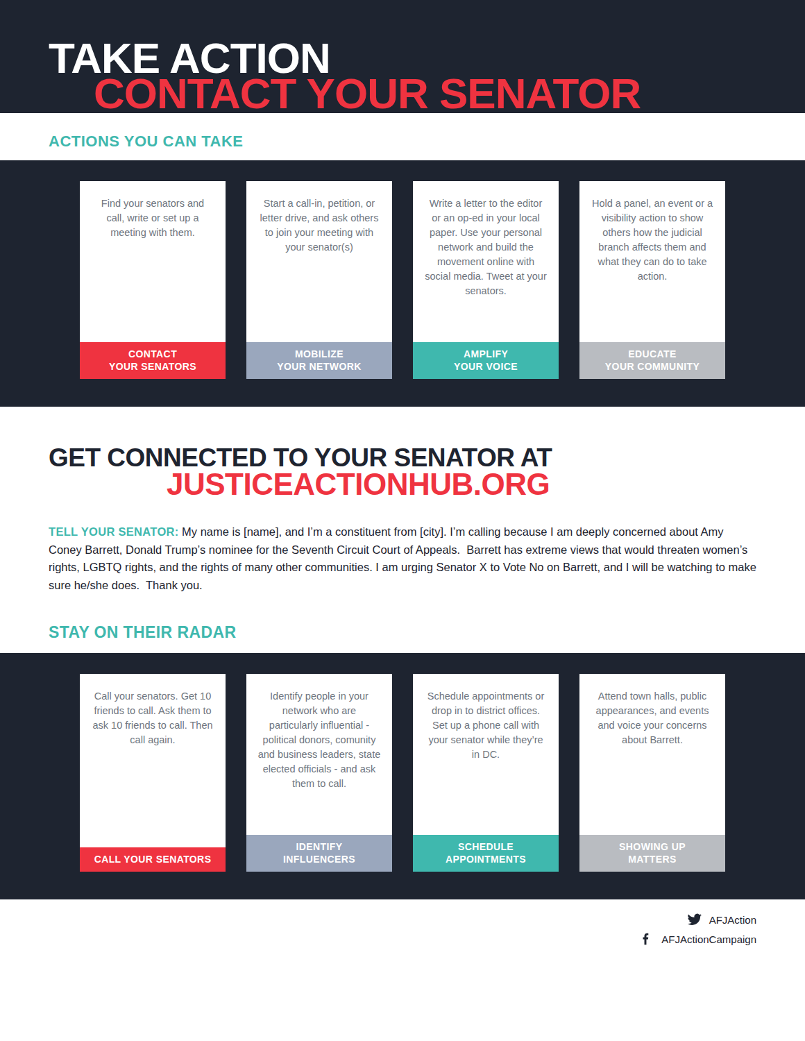Take Action Contact Your Senator
Actions you can take
Find your senators and call, write or set up a meeting with them.
Contact
Your Senators
Start a call-in, petition, or letter drive, and ask others to join your meeting with your senator(s)
Mobilize
Your Network
Write a letter to the editor or an op-ed in your local paper. Use your personal network and build the movement online with social media. Tweet at your senators.
Amplify
Your Voice
Hold a panel, an event or a visibility action to show others how the judicial branch affects them and what they can do to take action.
Educate
Your Community
Get connected to your senator at JusticeActionHub.org
Tell your senator: My name is [name], and I’m a constituent from [city]. I’m calling because I am deeply concerned about Amy Coney Barrett, Donald Trump’s nominee for the Seventh Circuit Court of Appeals. Barrett has extreme views that would threaten women’s rights, LGBTQ rights, and the rights of many other communities. I am urging Senator X to Vote No on Barrett, and I will be watching to make sure he/she does. Thank you.
Stay on their radar
Call your senators. Get 10 friends to call. Ask them to ask 10 friends to call. Then call again.
Call Your Senators
Identify people in your network who are particularly influential - political donors, comunity and business leaders, state elected officials - and ask them to call.
Identify
Influencers
Schedule appointments or drop in to district offices. Set up a phone call with your senator while they’re in DC.
Schedule
Appointments
Attend town halls, public appearances, and events and voice your concerns about Barrett.
Showing Up
Matters
AFJAction
AFJActionCampaign